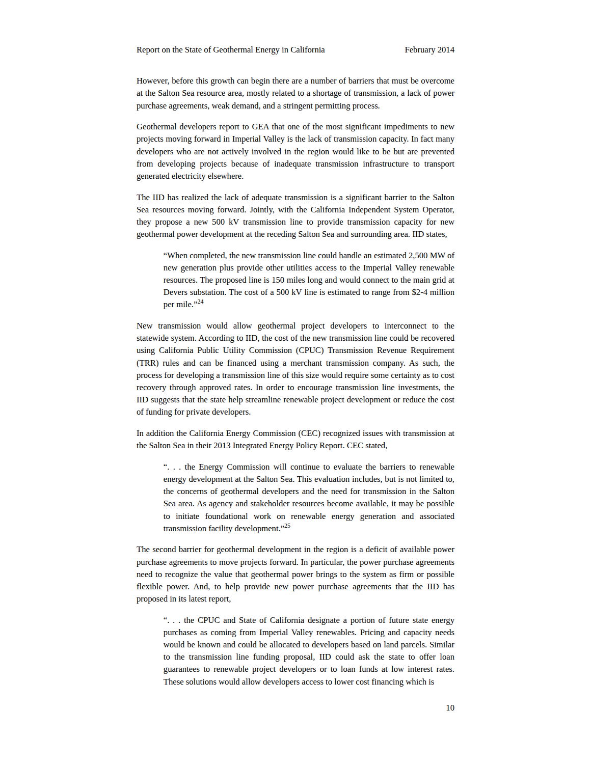Report on the State of Geothermal Energy in California February 2014
However, before this growth can begin there are a number of barriers that must be overcome at the Salton Sea resource area, mostly related to a shortage of transmission, a lack of power purchase agreements, weak demand, and a stringent permitting process.
Geothermal developers report to GEA that one of the most significant impediments to new projects moving forward in Imperial Valley is the lack of transmission capacity. In fact many developers who are not actively involved in the region would like to be but are prevented from developing projects because of inadequate transmission infrastructure to transport generated electricity elsewhere.
The IID has realized the lack of adequate transmission is a significant barrier to the Salton Sea resources moving forward. Jointly, with the California Independent System Operator, they propose a new 500 kV transmission line to provide transmission capacity for new geothermal power development at the receding Salton Sea and surrounding area. IID states,
“When completed, the new transmission line could handle an estimated 2,500 MW of new generation plus provide other utilities access to the Imperial Valley renewable resources. The proposed line is 150 miles long and would connect to the main grid at Devers substation. The cost of a 500 kV line is estimated to range from $2-4 million per mile.”24
New transmission would allow geothermal project developers to interconnect to the statewide system. According to IID, the cost of the new transmission line could be recovered using California Public Utility Commission (CPUC) Transmission Revenue Requirement (TRR) rules and can be financed using a merchant transmission company. As such, the process for developing a transmission line of this size would require some certainty as to cost recovery through approved rates. In order to encourage transmission line investments, the IID suggests that the state help streamline renewable project development or reduce the cost of funding for private developers.
In addition the California Energy Commission (CEC) recognized issues with transmission at the Salton Sea in their 2013 Integrated Energy Policy Report. CEC stated,
“. . . the Energy Commission will continue to evaluate the barriers to renewable energy development at the Salton Sea. This evaluation includes, but is not limited to, the concerns of geothermal developers and the need for transmission in the Salton Sea area. As agency and stakeholder resources become available, it may be possible to initiate foundational work on renewable energy generation and associated transmission facility development.”25
The second barrier for geothermal development in the region is a deficit of available power purchase agreements to move projects forward. In particular, the power purchase agreements need to recognize the value that geothermal power brings to the system as firm or possible flexible power. And, to help provide new power purchase agreements that the IID has proposed in its latest report,
“. . . the CPUC and State of California designate a portion of future state energy purchases as coming from Imperial Valley renewables. Pricing and capacity needs would be known and could be allocated to developers based on land parcels. Similar to the transmission line funding proposal, IID could ask the state to offer loan guarantees to renewable project developers or to loan funds at low interest rates. These solutions would allow developers access to lower cost financing which is
10